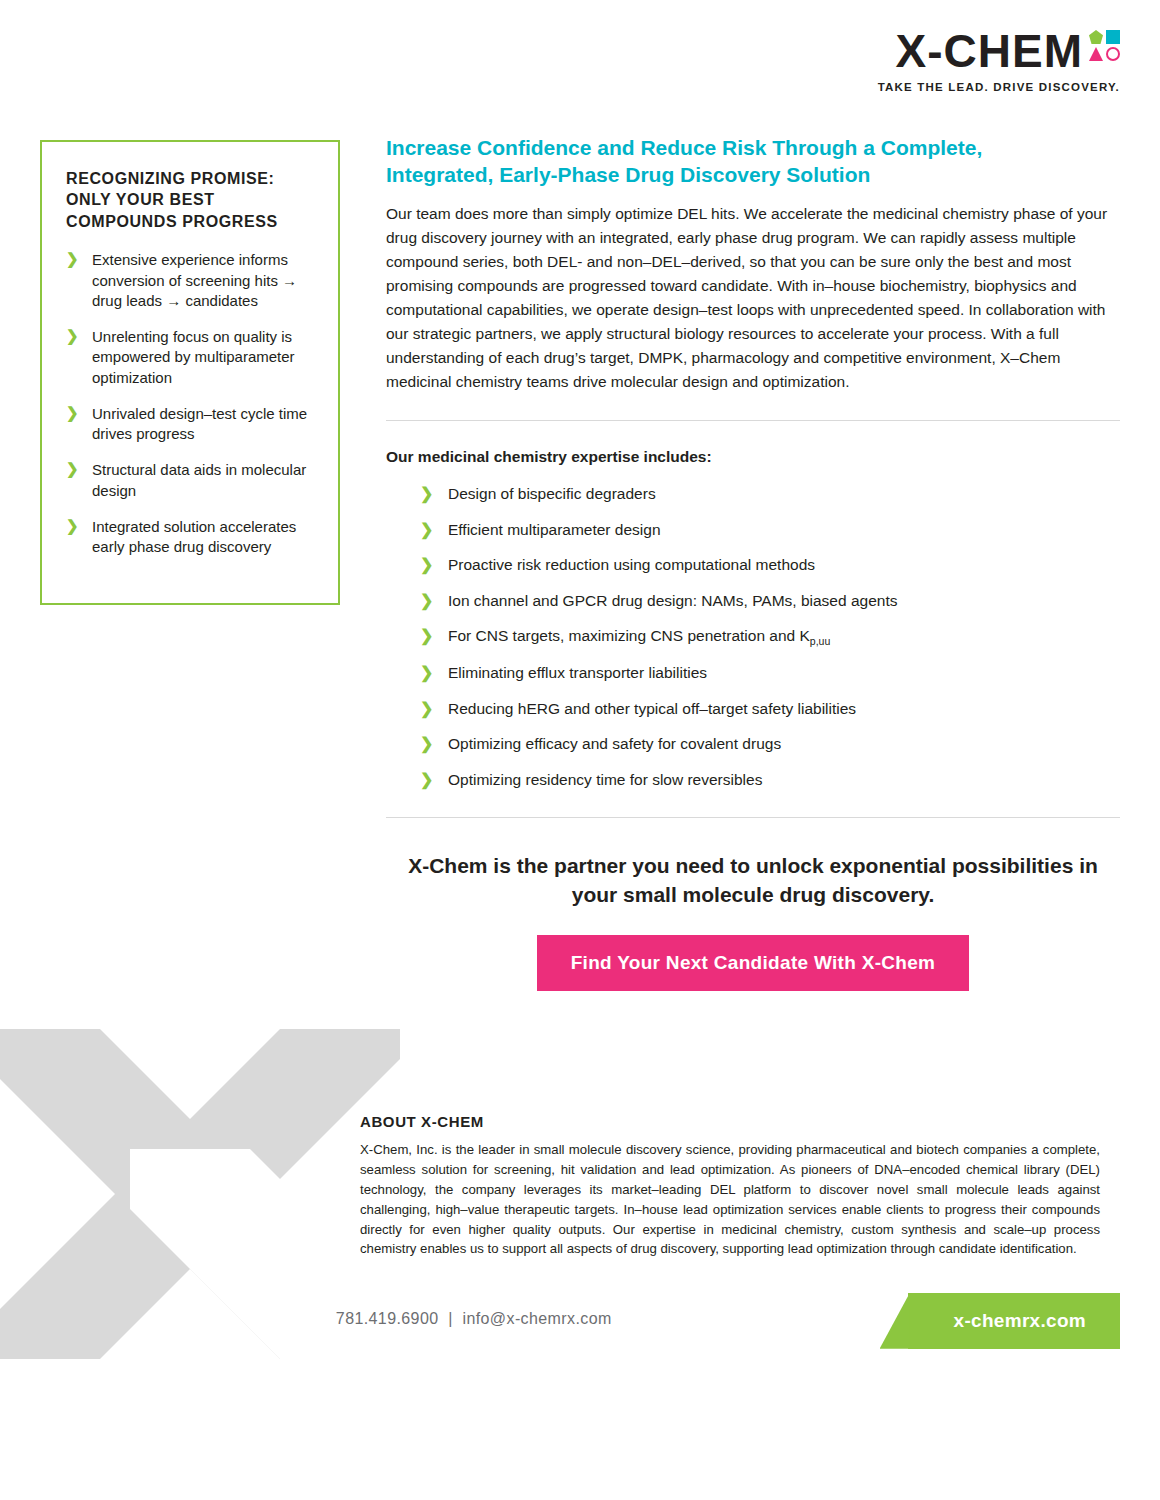X-CHEM
TAKE THE LEAD. DRIVE DISCOVERY.
Recognizing Promise: Only Your Best Compounds Progress
Extensive experience informs conversion of screening hits → drug leads → candidates
Unrelenting focus on quality is empowered by multiparameter optimization
Unrivaled design–test cycle time drives progress
Structural data aids in molecular design
Integrated solution accelerates early phase drug discovery
Increase Confidence and Reduce Risk Through a Complete,
Integrated, Early-Phase Drug Discovery Solution
Our team does more than simply optimize DEL hits. We accelerate the medicinal chemistry phase of your drug discovery journey with an integrated, early phase drug program. We can rapidly assess multiple compound series, both DEL- and non–DEL–derived, so that you can be sure only the best and most promising compounds are progressed toward candidate. With in–house biochemistry, biophysics and computational capabilities, we operate design–test loops with unprecedented speed. In collaboration with our strategic partners, we apply structural biology resources to accelerate your process. With a full understanding of each drug’s target, DMPK, pharmacology and competitive environment, X–Chem medicinal chemistry teams drive molecular design and optimization.
Our medicinal chemistry expertise includes:
Design of bispecific degraders
Efficient multiparameter design
Proactive risk reduction using computational methods
Ion channel and GPCR drug design: NAMs, PAMs, biased agents
For CNS targets, maximizing CNS penetration and Kp,uu
Eliminating efflux transporter liabilities
Reducing hERG and other typical off–target safety liabilities
Optimizing efficacy and safety for covalent drugs
Optimizing residency time for slow reversibles
X-Chem is the partner you need to unlock exponential possibilities in your small molecule drug discovery.
Find Your Next Candidate With X-Chem
About X-Chem
X-Chem, Inc. is the leader in small molecule discovery science, providing pharmaceutical and biotech companies a complete, seamless solution for screening, hit validation and lead optimization. As pioneers of DNA–encoded chemical library (DEL) technology, the company leverages its market–leading DEL platform to discover novel small molecule leads against challenging, high–value therapeutic targets. In–house lead optimization services enable clients to progress their compounds directly for even higher quality outputs. Our expertise in medicinal chemistry, custom synthesis and scale–up process chemistry enables us to support all aspects of drug discovery, supporting lead optimization through candidate identification.
781.419.6900 | info@x-chemrx.com
x-chemrx.com